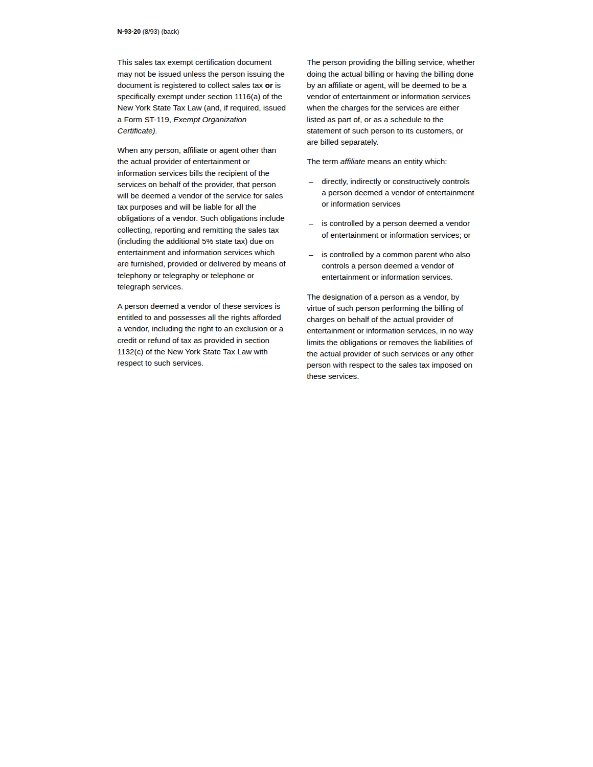N-93-20 (8/93) (back)
This sales tax exempt certification document may not be issued unless the person issuing the document is registered to collect sales tax or is specifically exempt under section 1116(a) of the New York State Tax Law (and, if required, issued a Form ST-119, Exempt Organization Certificate).
When any person, affiliate or agent other than the actual provider of entertainment or information services bills the recipient of the services on behalf of the provider, that person will be deemed a vendor of the service for sales tax purposes and will be liable for all the obligations of a vendor. Such obligations include collecting, reporting and remitting the sales tax (including the additional 5% state tax) due on entertainment and information services which are furnished, provided or delivered by means of telephony or telegraphy or telephone or telegraph services.
A person deemed a vendor of these services is entitled to and possesses all the rights afforded a vendor, including the right to an exclusion or a credit or refund of tax as provided in section 1132(c) of the New York State Tax Law with respect to such services.
The person providing the billing service, whether doing the actual billing or having the billing done by an affiliate or agent, will be deemed to be a vendor of entertainment or information services when the charges for the services are either listed as part of, or as a schedule to the statement of such person to its customers, or are billed separately.
The term affiliate means an entity which:
directly, indirectly or constructively controls a person deemed a vendor of entertainment or information services
is controlled by a person deemed a vendor of entertainment or information services; or
is controlled by a common parent who also controls a person deemed a vendor of entertainment or information services.
The designation of a person as a vendor, by virtue of such person performing the billing of charges on behalf of the actual provider of entertainment or information services, in no way limits the obligations or removes the liabilities of the actual provider of such services or any other person with respect to the sales tax imposed on these services.